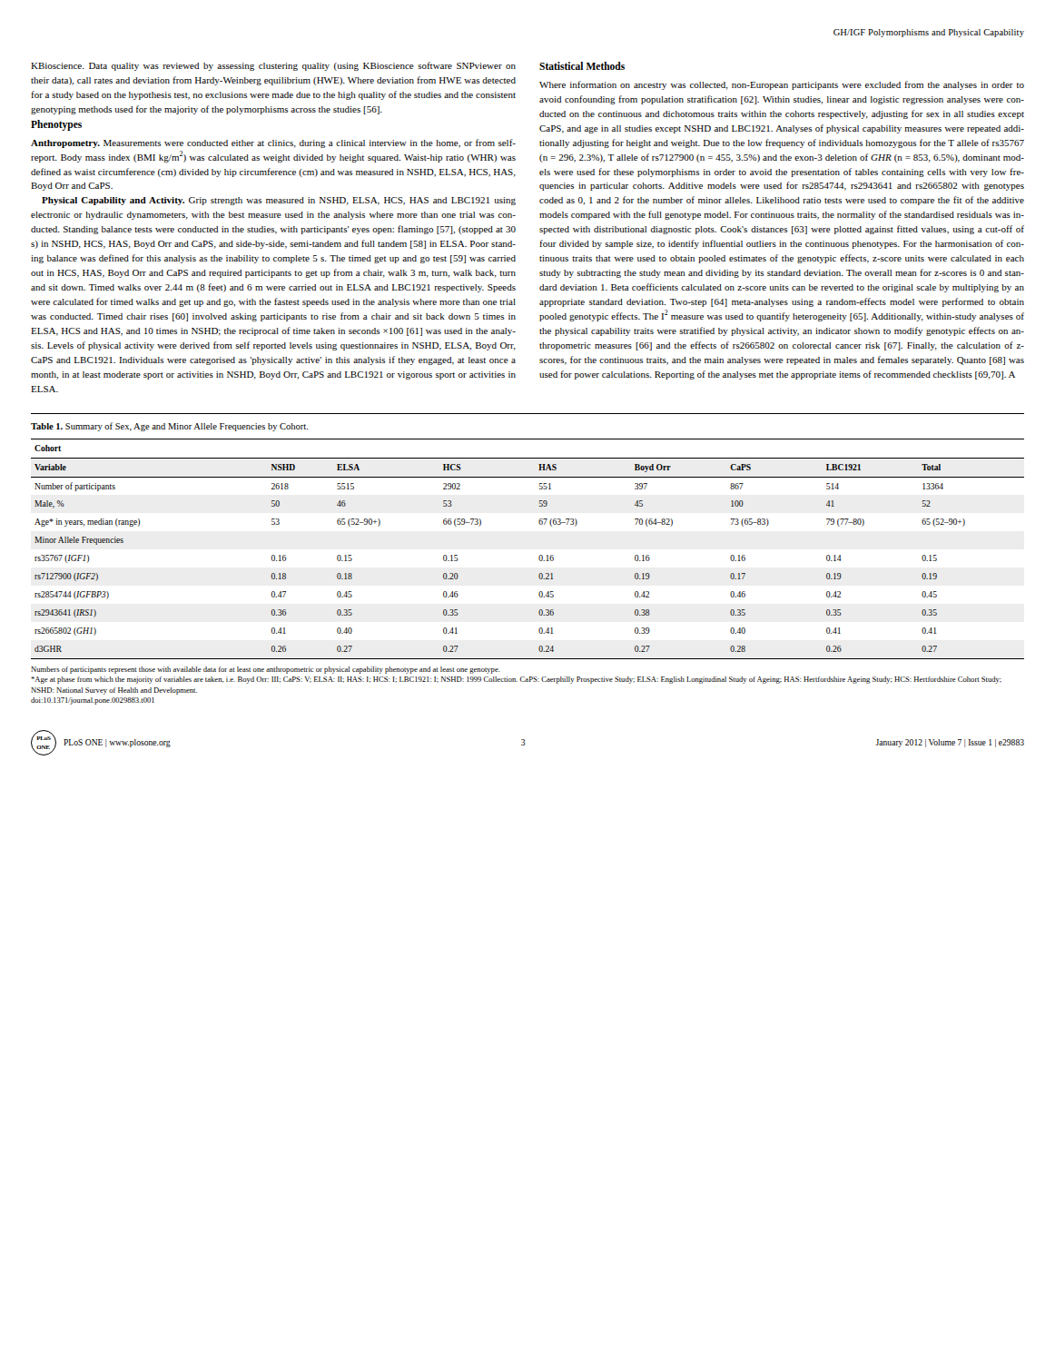GH/IGF Polymorphisms and Physical Capability
KBioscience. Data quality was reviewed by assessing clustering quality (using KBioscience software SNPviewer on their data), call rates and deviation from Hardy-Weinberg equilibrium (HWE). Where deviation from HWE was detected for a study based on the hypothesis test, no exclusions were made due to the high quality of the studies and the consistent genotyping methods used for the majority of the polymorphisms across the studies [56].
Phenotypes
Anthropometry. Measurements were conducted either at clinics, during a clinical interview in the home, or from self-report. Body mass index (BMI kg/m2) was calculated as weight divided by height squared. Waist-hip ratio (WHR) was defined as waist circumference (cm) divided by hip circumference (cm) and was measured in NSHD, ELSA, HCS, HAS, Boyd Orr and CaPS.
Physical Capability and Activity. Grip strength was measured in NSHD, ELSA, HCS, HAS and LBC1921 using electronic or hydraulic dynamometers, with the best measure used in the analysis where more than one trial was conducted. Standing balance tests were conducted in the studies, with participants' eyes open: flamingo [57], (stopped at 30 s) in NSHD, HCS, HAS, Boyd Orr and CaPS, and side-by-side, semi-tandem and full tandem [58] in ELSA. Poor standing balance was defined for this analysis as the inability to complete 5 s. The timed get up and go test [59] was carried out in HCS, HAS, Boyd Orr and CaPS and required participants to get up from a chair, walk 3 m, turn, walk back, turn and sit down. Timed walks over 2.44 m (8 feet) and 6 m were carried out in ELSA and LBC1921 respectively. Speeds were calculated for timed walks and get up and go, with the fastest speeds used in the analysis where more than one trial was conducted. Timed chair rises [60] involved asking participants to rise from a chair and sit back down 5 times in ELSA, HCS and HAS, and 10 times in NSHD; the reciprocal of time taken in seconds ×100 [61] was used in the analysis. Levels of physical activity were derived from self reported levels using questionnaires in NSHD, ELSA, Boyd Orr, CaPS and LBC1921. Individuals were categorised as 'physically active' in this analysis if they engaged, at least once a month, in at least moderate sport or activities in NSHD, Boyd Orr, CaPS and LBC1921 or vigorous sport or activities in ELSA.
Statistical Methods
Where information on ancestry was collected, non-European participants were excluded from the analyses in order to avoid confounding from population stratification [62]. Within studies, linear and logistic regression analyses were conducted on the continuous and dichotomous traits within the cohorts respectively, adjusting for sex in all studies except CaPS, and age in all studies except NSHD and LBC1921. Analyses of physical capability measures were repeated additionally adjusting for height and weight. Due to the low frequency of individuals homozygous for the T allele of rs35767 (n = 296, 2.3%), T allele of rs7127900 (n = 455, 3.5%) and the exon-3 deletion of GHR (n = 853, 6.5%), dominant models were used for these polymorphisms in order to avoid the presentation of tables containing cells with very low frequencies in particular cohorts. Additive models were used for rs2854744, rs2943641 and rs2665802 with genotypes coded as 0, 1 and 2 for the number of minor alleles. Likelihood ratio tests were used to compare the fit of the additive models compared with the full genotype model. For continuous traits, the normality of the standardised residuals was inspected with distributional diagnostic plots. Cook's distances [63] were plotted against fitted values, using a cut-off of four divided by sample size, to identify influential outliers in the continuous phenotypes. For the harmonisation of continuous traits that were used to obtain pooled estimates of the genotypic effects, z-score units were calculated in each study by subtracting the study mean and dividing by its standard deviation. The overall mean for z-scores is 0 and standard deviation 1. Beta coefficients calculated on z-score units can be reverted to the original scale by multiplying by an appropriate standard deviation. Two-step [64] meta-analyses using a random-effects model were performed to obtain pooled genotypic effects. The I2 measure was used to quantify heterogeneity [65]. Additionally, within-study analyses of the physical capability traits were stratified by physical activity, an indicator shown to modify genotypic effects on anthropometric measures [66] and the effects of rs2665802 on colorectal cancer risk [67]. Finally, the calculation of z-scores, for the continuous traits, and the main analyses were repeated in males and females separately. Quanto [68] was used for power calculations. Reporting of the analyses met the appropriate items of recommended checklists [69,70]. A
Table 1. Summary of Sex, Age and Minor Allele Frequencies by Cohort.
| Cohort |
| --- |
| Variable | NSHD | ELSA | HCS | HAS | Boyd Orr | CaPS | LBC1921 | Total |
| Number of participants | 2618 | 5515 | 2902 | 551 | 397 | 867 | 514 | 13364 |
| Male, % | 50 | 46 | 53 | 59 | 45 | 100 | 41 | 52 |
| Age* in years, median (range) | 53 | 65 (52–90+) | 66 (59–73) | 67 (63–73) | 70 (64–82) | 73 (65–83) | 79 (77–80) | 65 (52–90+) |
| Minor Allele Frequencies | | | | | | | | |
| rs35767 ( IGF1 ) | 0.16 | 0.15 | 0.15 | 0.16 | 0.16 | 0.16 | 0.14 | 0.15 |
| rs7127900 ( IGF2 ) | 0.18 | 0.18 | 0.20 | 0.21 | 0.19 | 0.17 | 0.19 | 0.19 |
| rs2854744 ( IGFBP3 ) | 0.47 | 0.45 | 0.46 | 0.45 | 0.42 | 0.46 | 0.42 | 0.45 |
| rs2943641 ( IRS1 ) | 0.36 | 0.35 | 0.35 | 0.36 | 0.38 | 0.35 | 0.35 | 0.35 |
| rs2665802 ( GH1 ) | 0.41 | 0.40 | 0.41 | 0.41 | 0.39 | 0.40 | 0.41 | 0.41 |
| d3GHR | 0.26 | 0.27 | 0.27 | 0.24 | 0.27 | 0.28 | 0.26 | 0.27 |
Numbers of participants represent those with available data for at least one anthropometric or physical capability phenotype and at least one genotype.
*Age at phase from which the majority of variables are taken, i.e. Boyd Orr: III; CaPS: V; ELSA: II; HAS: I; HCS: I; LBC1921: I; NSHD: 1999 Collection. CaPS: Caerphilly Prospective Study; ELSA: English Longitudinal Study of Ageing; HAS: Hertfordshire Ageing Study; HCS: Hertfordshire Cohort Study; NSHD: National Survey of Health and Development.
doi:10.1371/journal.pone.0029883.t001
PLoS
ONE PLoS ONE | www.plosone.org
3
January 2012 | Volume 7 | Issue 1 | e29883